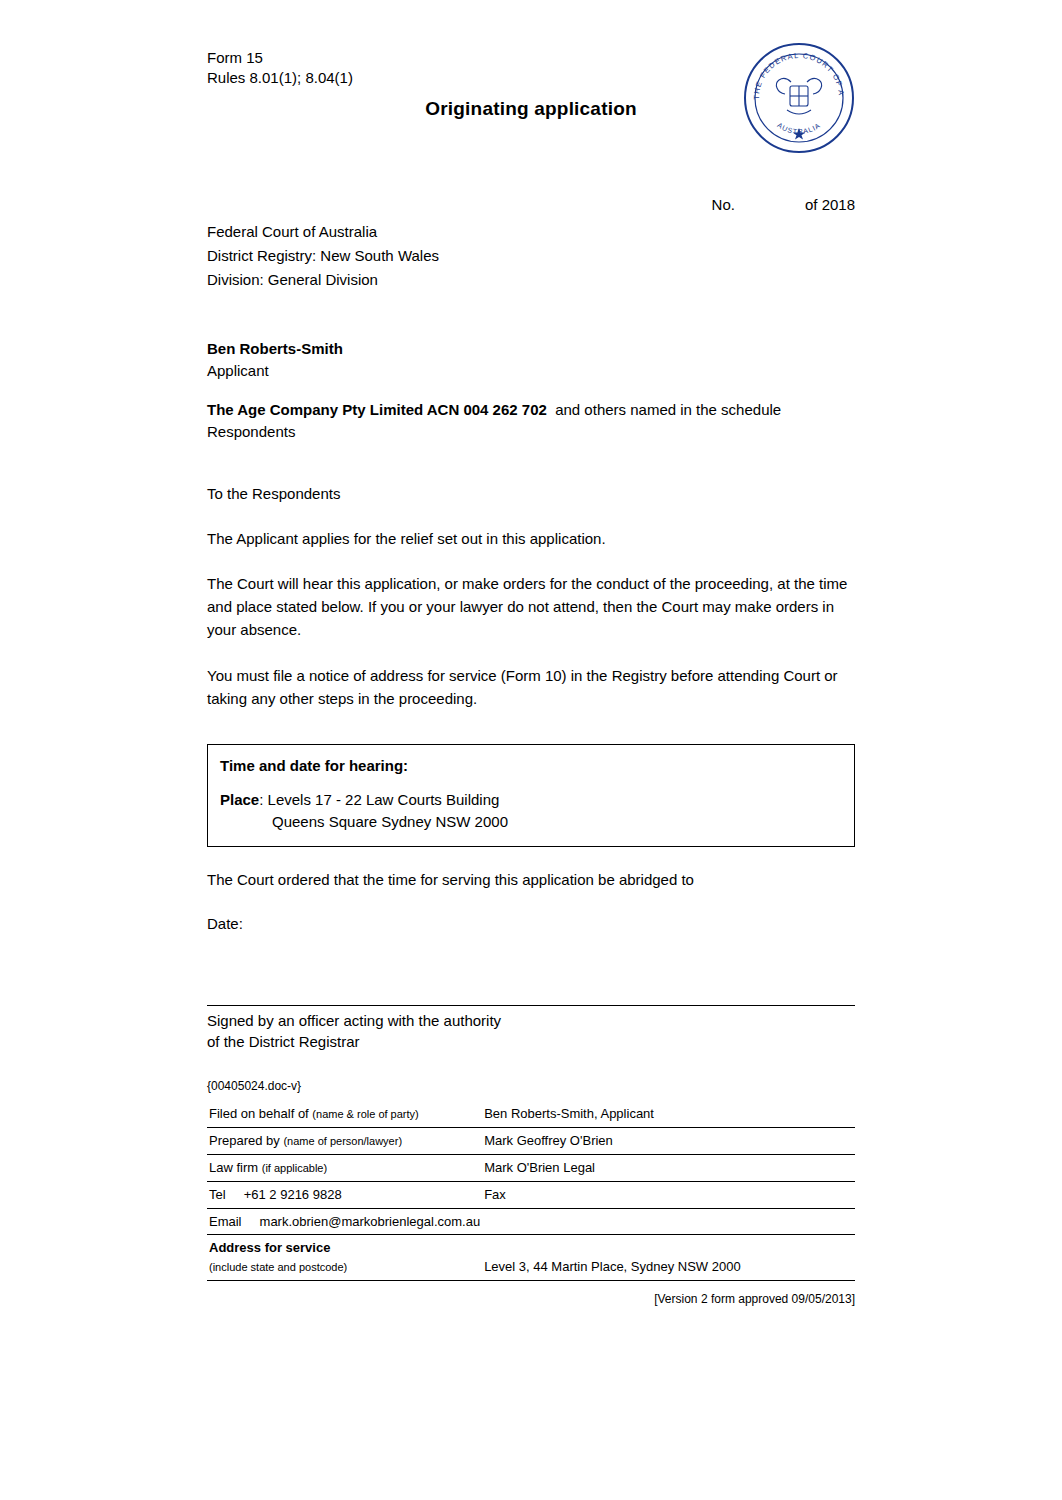Form 15
Rules 8.01(1); 8.04(1)
SEAL OF THE FEDERAL COURT OF AUSTRALIA AUSTRALIA
Originating application
No. of 2018
Federal Court of Australia
District Registry: New South Wales
Division: General Division
Ben Roberts-Smith
Applicant
The Age Company Pty Limited ACN 004 262 702 and others named in the schedule
Respondents
To the Respondents
The Applicant applies for the relief set out in this application.
The Court will hear this application, or make orders for the conduct of the proceeding, at the time and place stated below. If you or your lawyer do not attend, then the Court may make orders in your absence.
You must file a notice of address for service (Form 10) in the Registry before attending Court or taking any other steps in the proceeding.
Time and date for hearing:
Place: Levels 17 - 22 Law Courts Building Queens Square Sydney NSW 2000
The Court ordered that the time for serving this application be abridged to
Date:
Signed by an officer acting with the authority
of the District Registrar
{00405024.doc-v}
| Filed on behalf of (name & role of party) | Ben Roberts-Smith, Applicant |
| Prepared by (name of person/lawyer) | Mark Geoffrey O'Brien |
| Law firm (if applicable) | Mark O'Brien Legal |
| Tel +61 2 9216 9828 | Fax |
| Email mark.obrien@markobrienlegal.com.au | |
| Address for service (include state and postcode) | Level 3, 44 Martin Place, Sydney NSW 2000 |
[Version 2 form approved 09/05/2013]